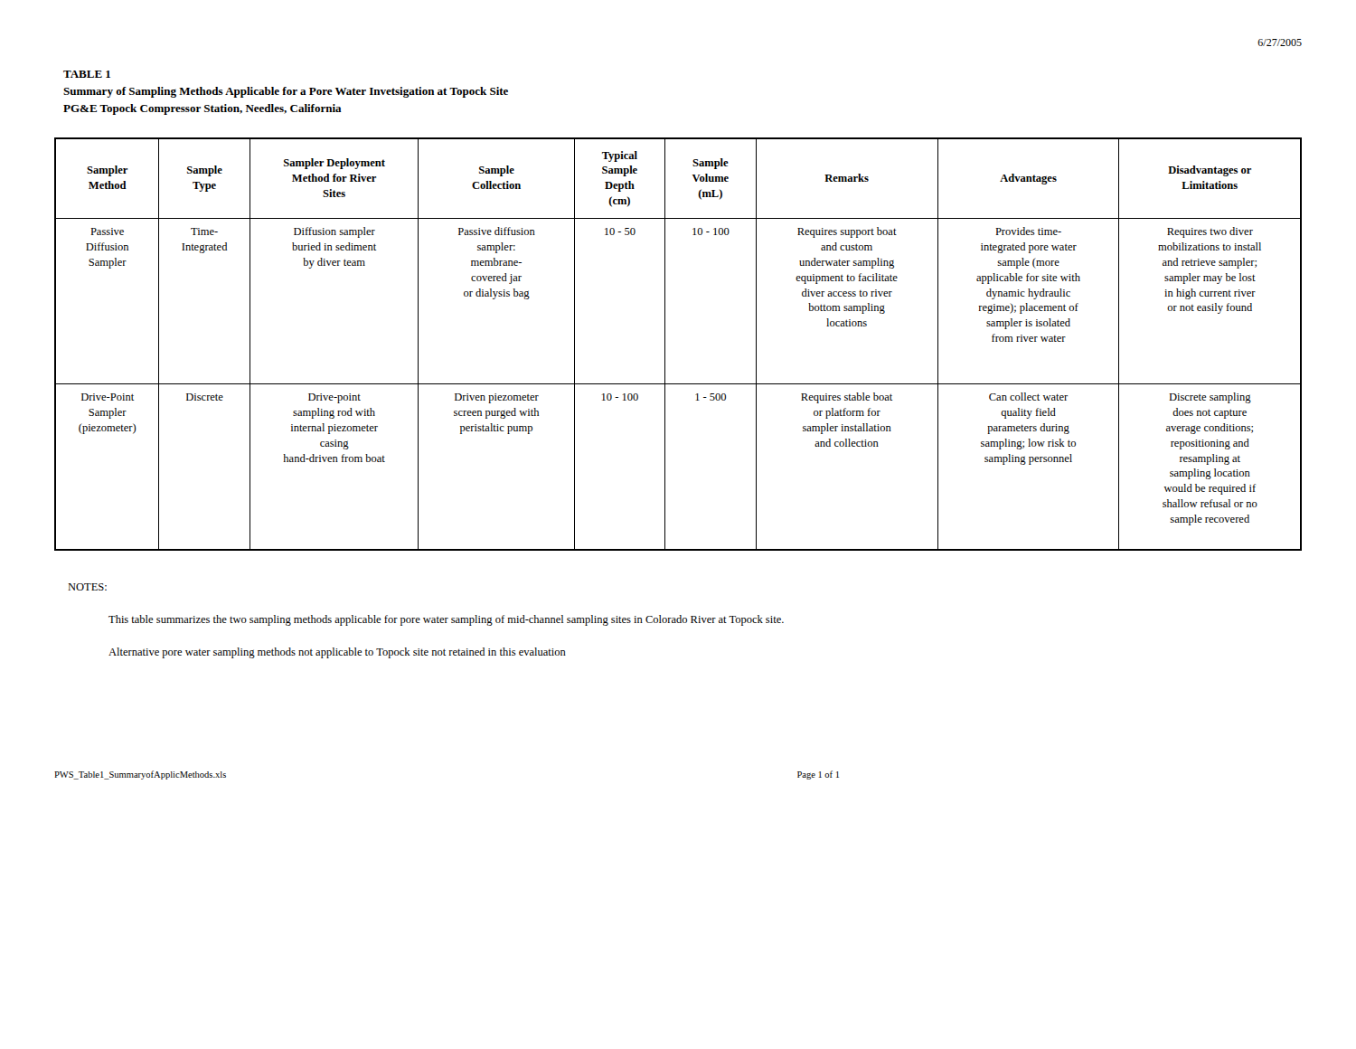6/27/2005
TABLE 1
Summary of Sampling Methods Applicable for a Pore Water Invetsigation at Topock Site
PG&E Topock Compressor Station, Needles, California
| Sampler Method | Sample Type | Sampler Deployment Method for River Sites | Sample Collection | Typical Sample Depth (cm) | Sample Volume (mL) | Remarks | Advantages | Disadvantages or Limitations |
| --- | --- | --- | --- | --- | --- | --- | --- | --- |
| Passive Diffusion Sampler | Time- Integrated | Diffusion sampler buried in sediment by diver team | Passive diffusion sampler: membrane- covered jar or dialysis bag | 10 - 50 | 10 - 100 | Requires support boat and custom underwater sampling equipment to facilitate diver access to river bottom sampling locations | Provides time- integrated pore water sample (more applicable for site with dynamic hydraulic regime); placement of sampler is isolated from river water | Requires two diver mobilizations to install and retrieve sampler; sampler may be lost in high current river or not easily found |
| Drive-Point Sampler (piezometer) | Discrete | Drive-point sampling rod with internal piezometer casing hand-driven from boat | Driven piezometer screen purged with peristaltic pump | 10 - 100 | 1 - 500 | Requires stable boat or platform for sampler installation and collection | Can collect water quality field parameters during sampling; low risk to sampling personnel | Discrete sampling does not capture average conditions; repositioning and resampling at sampling location would be required if shallow refusal or no sample recovered |
NOTES:
This table summarizes the two sampling methods applicable for pore water sampling of mid-channel sampling sites in Colorado River at Topock site.
Alternative pore water sampling methods not applicable to Topock site not retained in this evaluation
PWS_Table1_SummaryofApplicMethods.xls
Page 1 of 1